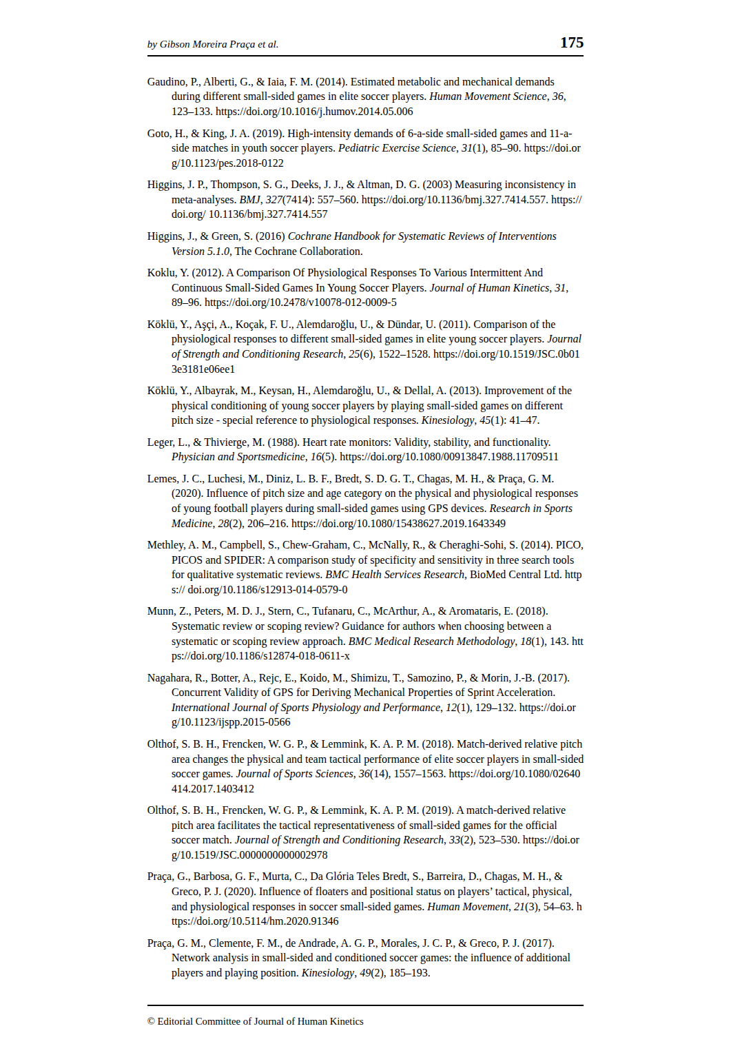by Gibson Moreira Praça et al. 175
Gaudino, P., Alberti, G., & Iaia, F. M. (2014). Estimated metabolic and mechanical demands during different small-sided games in elite soccer players. Human Movement Science, 36, 123–133. https://doi.org/10.1016/j.humov.2014.05.006
Goto, H., & King, J. A. (2019). High-intensity demands of 6-a-side small-sided games and 11-a-side matches in youth soccer players. Pediatric Exercise Science, 31(1), 85–90. https://doi.org/10.1123/pes.2018-0122
Higgins, J. P., Thompson, S. G., Deeks, J. J., & Altman, D. G. (2003) Measuring inconsistency in meta-analyses. BMJ, 327(7414): 557–560. https://doi.org/10.1136/bmj.327.7414.557. https:// doi.org/ 10.1136/bmj.327.7414.557
Higgins, J., & Green, S. (2016) Cochrane Handbook for Systematic Reviews of Interventions Version 5.1.0, The Cochrane Collaboration.
Koklu, Y. (2012). A Comparison Of Physiological Responses To Various Intermittent And Continuous Small-Sided Games In Young Soccer Players. Journal of Human Kinetics, 31, 89–96. https://doi.org/10.2478/v10078-012-0009-5
Köklü, Y., Aşçi, A., Koçak, F. U., Alemdaroğlu, U., & Dündar, U. (2011). Comparison of the physiological responses to different small-sided games in elite young soccer players. Journal of Strength and Conditioning Research, 25(6), 1522–1528. https://doi.org/10.1519/JSC.0b013e3181e06ee1
Köklü, Y., Albayrak, M., Keysan, H., Alemdaroğlu, U., & Dellal, A. (2013). Improvement of the physical conditioning of young soccer players by playing small-sided games on different pitch size - special reference to physiological responses. Kinesiology, 45(1): 41–47.
Leger, L., & Thivierge, M. (1988). Heart rate monitors: Validity, stability, and functionality. Physician and Sportsmedicine, 16(5). https://doi.org/10.1080/00913847.1988.11709511
Lemes, J. C., Luchesi, M., Diniz, L. B. F., Bredt, S. D. G. T., Chagas, M. H., & Praça, G. M. (2020). Influence of pitch size and age category on the physical and physiological responses of young football players during small-sided games using GPS devices. Research in Sports Medicine, 28(2), 206–216. https://doi.org/10.1080/15438627.2019.1643349
Methley, A. M., Campbell, S., Chew-Graham, C., McNally, R., & Cheraghi-Sohi, S. (2014). PICO, PICOS and SPIDER: A comparison study of specificity and sensitivity in three search tools for qualitative systematic reviews. BMC Health Services Research, BioMed Central Ltd. https:// doi.org/10.1186/s12913-014-0579-0
Munn, Z., Peters, M. D. J., Stern, C., Tufanaru, C., McArthur, A., & Aromataris, E. (2018). Systematic review or scoping review? Guidance for authors when choosing between a systematic or scoping review approach. BMC Medical Research Methodology, 18(1), 143. https://doi.org/10.1186/s12874-018-0611-x
Nagahara, R., Botter, A., Rejc, E., Koido, M., Shimizu, T., Samozino, P., & Morin, J.-B. (2017). Concurrent Validity of GPS for Deriving Mechanical Properties of Sprint Acceleration. International Journal of Sports Physiology and Performance, 12(1), 129–132. https://doi.org/10.1123/ijspp.2015-0566
Olthof, S. B. H., Frencken, W. G. P., & Lemmink, K. A. P. M. (2018). Match-derived relative pitch area changes the physical and team tactical performance of elite soccer players in small-sided soccer games. Journal of Sports Sciences, 36(14), 1557–1563. https://doi.org/10.1080/02640414.2017.1403412
Olthof, S. B. H., Frencken, W. G. P., & Lemmink, K. A. P. M. (2019). A match-derived relative pitch area facilitates the tactical representativeness of small-sided games for the official soccer match. Journal of Strength and Conditioning Research, 33(2), 523–530. https://doi.org/10.1519/JSC.0000000000002978
Praça, G., Barbosa, G. F., Murta, C., Da Glória Teles Bredt, S., Barreira, D., Chagas, M. H., & Greco, P. J. (2020). Influence of floaters and positional status on players’ tactical, physical, and physiological responses in soccer small-sided games. Human Movement, 21(3), 54–63. https://doi.org/10.5114/hm.2020.91346
Praça, G. M., Clemente, F. M., de Andrade, A. G. P., Morales, J. C. P., & Greco, P. J. (2017). Network analysis in small-sided and conditioned soccer games: the influence of additional players and playing position. Kinesiology, 49(2), 185–193.
© Editorial Committee of Journal of Human Kinetics